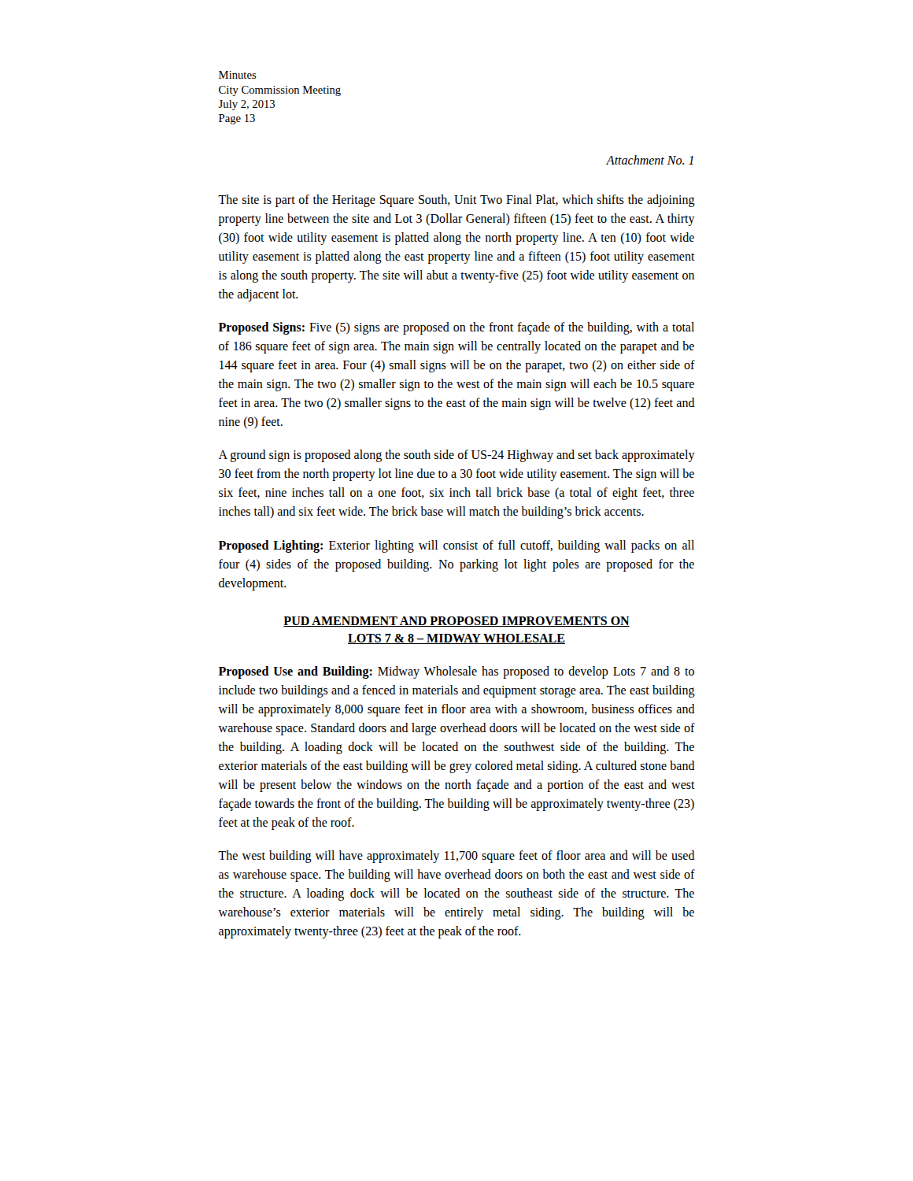Minutes
City Commission Meeting
July 2, 2013
Page 13
Attachment No. 1
The site is part of the Heritage Square South, Unit Two Final Plat, which shifts the adjoining property line between the site and Lot 3 (Dollar General) fifteen (15) feet to the east. A thirty (30) foot wide utility easement is platted along the north property line. A ten (10) foot wide utility easement is platted along the east property line and a fifteen (15) foot utility easement is along the south property. The site will abut a twenty-five (25) foot wide utility easement on the adjacent lot.
Proposed Signs: Five (5) signs are proposed on the front façade of the building, with a total of 186 square feet of sign area. The main sign will be centrally located on the parapet and be 144 square feet in area. Four (4) small signs will be on the parapet, two (2) on either side of the main sign. The two (2) smaller sign to the west of the main sign will each be 10.5 square feet in area. The two (2) smaller signs to the east of the main sign will be twelve (12) feet and nine (9) feet.
A ground sign is proposed along the south side of US-24 Highway and set back approximately 30 feet from the north property lot line due to a 30 foot wide utility easement. The sign will be six feet, nine inches tall on a one foot, six inch tall brick base (a total of eight feet, three inches tall) and six feet wide. The brick base will match the building’s brick accents.
Proposed Lighting: Exterior lighting will consist of full cutoff, building wall packs on all four (4) sides of the proposed building. No parking lot light poles are proposed for the development.
PUD AMENDMENT AND PROPOSED IMPROVEMENTS ON
LOTS 7 & 8 – MIDWAY WHOLESALE
Proposed Use and Building: Midway Wholesale has proposed to develop Lots 7 and 8 to include two buildings and a fenced in materials and equipment storage area. The east building will be approximately 8,000 square feet in floor area with a showroom, business offices and warehouse space. Standard doors and large overhead doors will be located on the west side of the building. A loading dock will be located on the southwest side of the building. The exterior materials of the east building will be grey colored metal siding. A cultured stone band will be present below the windows on the north façade and a portion of the east and west façade towards the front of the building. The building will be approximately twenty-three (23) feet at the peak of the roof.
The west building will have approximately 11,700 square feet of floor area and will be used as warehouse space. The building will have overhead doors on both the east and west side of the structure. A loading dock will be located on the southeast side of the structure. The warehouse’s exterior materials will be entirely metal siding. The building will be approximately twenty-three (23) feet at the peak of the roof.